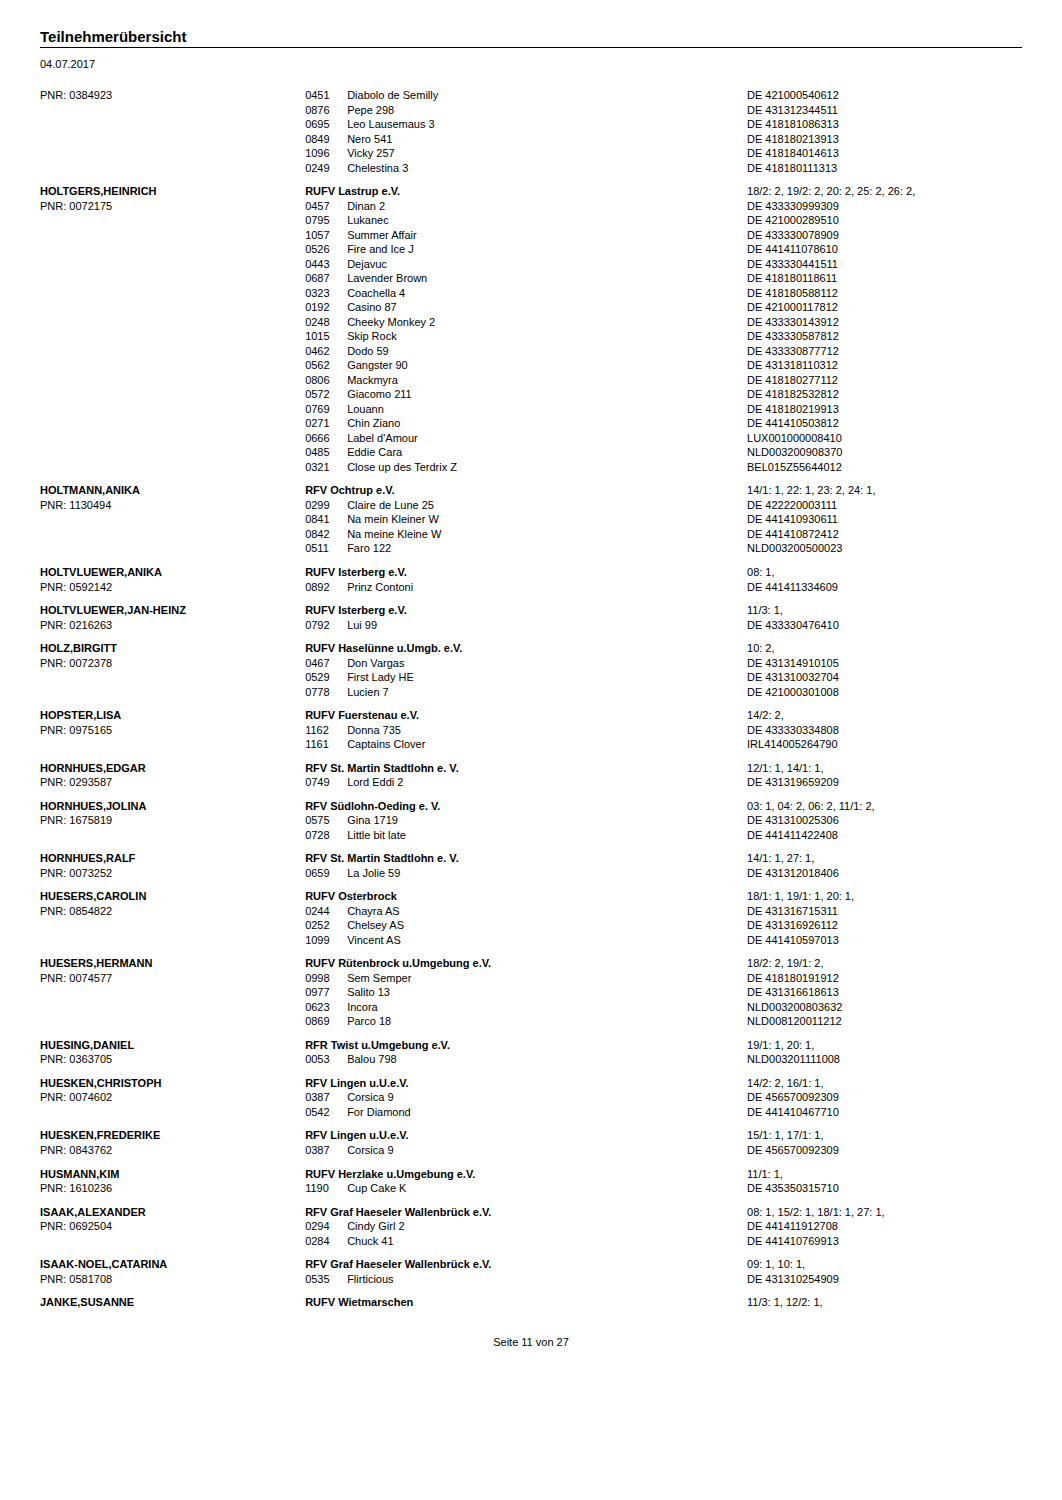Teilnehmerübersicht
04.07.2017
| PNR: 0384923 | / 0451 / Diabolo de Semilly / / 0876 / Pepe 298 / / 0695 / Leo Lausemaus 3 / / 0849 / Nero 541 / / 1096 / Vicky 257 / / 0249 / Chelestina 3 / | DE 421000540612 DE 431312344511 DE 418181086313 DE 418180213913 DE 418184014613 DE 418180111313 |
| HOLTGERS,HEINRICH PNR: 0072175 | RUFV Lastrup e.V. / 0457 / Dinan 2 / / 0795 / Lukanec / / 1057 / Summer Affair / / 0526 / Fire and Ice J / / 0443 / Dejavuc / / 0687 / Lavender Brown / / 0323 / Coachella 4 / / 0192 / Casino 87 / / 0248 / Cheeky Monkey 2 / / 1015 / Skip Rock / / 0462 / Dodo 59 / / 0562 / Gangster 90 / / 0806 / Mackmyra / / 0572 / Giacomo 211 / / 0769 / Louann / / 0271 / Chin Ziano / / 0666 / Label d'Amour / / 0485 / Eddie Cara / / 0321 / Close up des Terdrix Z / | 18/2: 2, 19/2: 2, 20: 2, 25: 2, 26: 2, DE 433330999309 DE 421000289510 DE 433330078909 DE 441411078610 DE 433330441511 DE 418180118611 DE 418180588112 DE 421000117812 DE 433330143912 DE 433330587812 DE 433330877712 DE 431318110312 DE 418180277112 DE 418182532812 DE 418180219913 DE 441410503812 LUX001000008410 NLD003200908370 BEL015Z55644012 |
| HOLTMANN,ANIKA PNR: 1130494 | RFV Ochtrup e.V. / 0299 / Claire de Lune 25 / / 0841 / Na mein Kleiner W / / 0842 / Na meine Kleine W / / 0511 / Faro 122 / | 14/1: 1, 22: 1, 23: 2, 24: 1, DE 422220003111 DE 441410930611 DE 441410872412 NLD003200500023 |
| HOLTVLUEWER,ANIKA PNR: 0592142 | RUFV Isterberg e.V. / 0892 / Prinz Contoni / | 08: 1, DE 441411334609 |
| HOLTVLUEWER,JAN-HEINZ PNR: 0216263 | RUFV Isterberg e.V. / 0792 / Lui 99 / | 11/3: 1, DE 433330476410 |
| HOLZ,BIRGITT PNR: 0072378 | RUFV Haselünne u.Umgb. e.V. / 0467 / Don Vargas / / 0529 / First Lady HE / / 0778 / Lucien 7 / | 10: 2, DE 431314910105 DE 431310032704 DE 421000301008 |
| HOPSTER,LISA PNR: 0975165 | RUFV Fuerstenau e.V. / 1162 / Donna 735 / / 1161 / Captains Clover / | 14/2: 2, DE 433330334808 IRL414005264790 |
| HORNHUES,EDGAR PNR: 0293587 | RFV St. Martin Stadtlohn e. V. / 0749 / Lord Eddi 2 / | 12/1: 1, 14/1: 1, DE 431319659209 |
| HORNHUES,JOLINA PNR: 1675819 | RFV Südlohn-Oeding e. V. / 0575 / Gina 1719 / / 0728 / Little bit late / | 03: 1, 04: 2, 06: 2, 11/1: 2, DE 431310025306 DE 441411422408 |
| HORNHUES,RALF PNR: 0073252 | RFV St. Martin Stadtlohn e. V. / 0659 / La Jolie 59 / | 14/1: 1, 27: 1, DE 431312018406 |
| HUESERS,CAROLIN PNR: 0854822 | RUFV Osterbrock / 0244 / Chayra AS / / 0252 / Chelsey AS / / 1099 / Vincent AS / | 18/1: 1, 19/1: 1, 20: 1, DE 431316715311 DE 431316926112 DE 441410597013 |
| HUESERS,HERMANN PNR: 0074577 | RUFV Rütenbrock u.Umgebung e.V. / 0998 / Sem Semper / / 0977 / Salito 13 / / 0623 / Incora / / 0869 / Parco 18 / | 18/2: 2, 19/1: 2, DE 418180191912 DE 431316618613 NLD003200803632 NLD008120011212 |
| HUESING,DANIEL PNR: 0363705 | RFR Twist u.Umgebung e.V. / 0053 / Balou 798 / | 19/1: 1, 20: 1, NLD003201111008 |
| HUESKEN,CHRISTOPH PNR: 0074602 | RFV Lingen u.U.e.V. / 0387 / Corsica 9 / / 0542 / For Diamond / | 14/2: 2, 16/1: 1, DE 456570092309 DE 441410467710 |
| HUESKEN,FREDERIKE PNR: 0843762 | RFV Lingen u.U.e.V. / 0387 / Corsica 9 / | 15/1: 1, 17/1: 1, DE 456570092309 |
| HUSMANN,KIM PNR: 1610236 | RUFV Herzlake u.Umgebung e.V. / 1190 / Cup Cake K / | 11/1: 1, DE 435350315710 |
| ISAAK,ALEXANDER PNR: 0692504 | RFV Graf Haeseler Wallenbrück e.V. / 0294 / Cindy Girl 2 / / 0284 / Chuck 41 / | 08: 1, 15/2: 1, 18/1: 1, 27: 1, DE 441411912708 DE 441410769913 |
| ISAAK-NOEL,CATARINA PNR: 0581708 | RFV Graf Haeseler Wallenbrück e.V. / 0535 / Flirticious / | 09: 1, 10: 1, DE 431310254909 |
| JANKE,SUSANNE | RUFV Wietmarschen | 11/3: 1, 12/2: 1, |
Seite 11 von 27